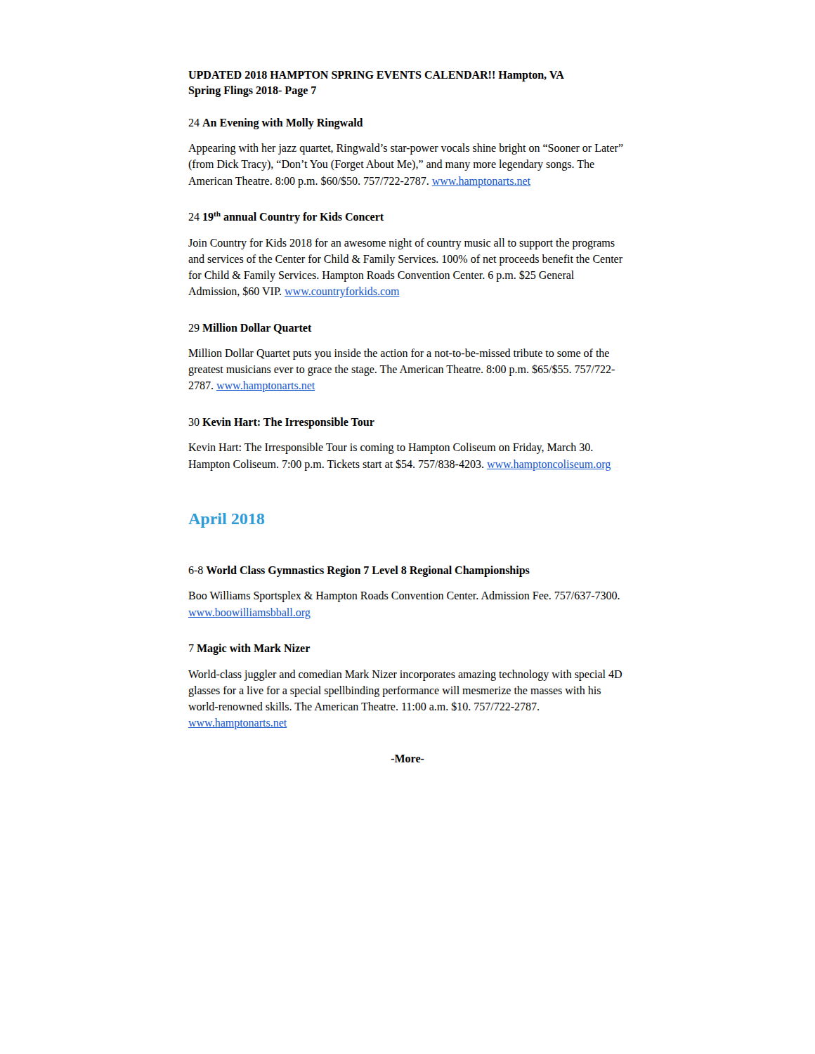UPDATED 2018 HAMPTON SPRING EVENTS CALENDAR!! Hampton, VA
Spring Flings 2018- Page 7
24 An Evening with Molly Ringwald
Appearing with her jazz quartet, Ringwald’s star-power vocals shine bright on “Sooner or Later” (from Dick Tracy), “Don’t You (Forget About Me),” and many more legendary songs. The American Theatre. 8:00 p.m. $60/$50. 757/722-2787. www.hamptonarts.net
24 19th annual Country for Kids Concert
Join Country for Kids 2018 for an awesome night of country music all to support the programs and services of the Center for Child & Family Services. 100% of net proceeds benefit the Center for Child & Family Services. Hampton Roads Convention Center. 6 p.m. $25 General Admission, $60 VIP. www.countryforkids.com
29 Million Dollar Quartet
Million Dollar Quartet puts you inside the action for a not-to-be-missed tribute to some of the greatest musicians ever to grace the stage. The American Theatre. 8:00 p.m. $65/$55. 757/722-2787. www.hamptonarts.net
30 Kevin Hart: The Irresponsible Tour
Kevin Hart: The Irresponsible Tour is coming to Hampton Coliseum on Friday, March 30. Hampton Coliseum. 7:00 p.m. Tickets start at $54. 757/838-4203. www.hamptoncoliseum.org
April 2018
6-8 World Class Gymnastics Region 7 Level 8 Regional Championships
Boo Williams Sportsplex & Hampton Roads Convention Center. Admission Fee. 757/637-7300. www.boowilliamsbball.org
7 Magic with Mark Nizer
World-class juggler and comedian Mark Nizer incorporates amazing technology with special 4D glasses for a live for a special spellbinding performance will mesmerize the masses with his world-renowned skills. The American Theatre. 11:00 a.m. $10. 757/722-2787. www.hamptonarts.net
-More-